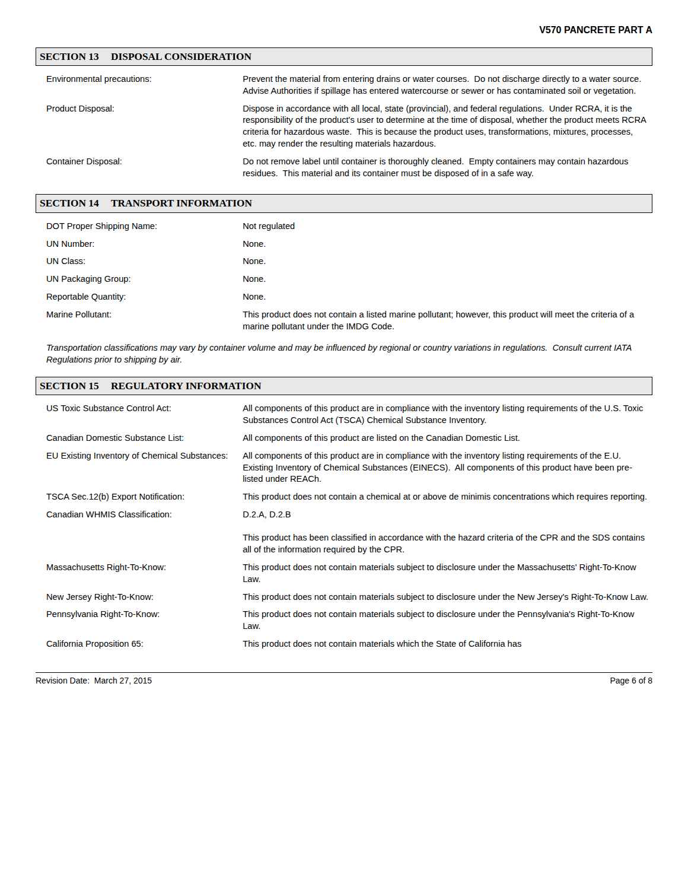V570 PANCRETE PART A
SECTION 13 DISPOSAL CONSIDERATION
| Environmental precautions: | Prevent the material from entering drains or water courses. Do not discharge directly to a water source. Advise Authorities if spillage has entered watercourse or sewer or has contaminated soil or vegetation. |
| Product Disposal: | Dispose in accordance with all local, state (provincial), and federal regulations. Under RCRA, it is the responsibility of the product's user to determine at the time of disposal, whether the product meets RCRA criteria for hazardous waste. This is because the product uses, transformations, mixtures, processes, etc. may render the resulting materials hazardous. |
| Container Disposal: | Do not remove label until container is thoroughly cleaned. Empty containers may contain hazardous residues. This material and its container must be disposed of in a safe way. |
SECTION 14 TRANSPORT INFORMATION
| DOT Proper Shipping Name: | Not regulated |
| UN Number: | None. |
| UN Class: | None. |
| UN Packaging Group: | None. |
| Reportable Quantity: | None. |
| Marine Pollutant: | This product does not contain a listed marine pollutant; however, this product will meet the criteria of a marine pollutant under the IMDG Code. |
Transportation classifications may vary by container volume and may be influenced by regional or country variations in regulations. Consult current IATA Regulations prior to shipping by air.
SECTION 15 REGULATORY INFORMATION
| US Toxic Substance Control Act: | All components of this product are in compliance with the inventory listing requirements of the U.S. Toxic Substances Control Act (TSCA) Chemical Substance Inventory. |
| Canadian Domestic Substance List: | All components of this product are listed on the Canadian Domestic List. |
| EU Existing Inventory of Chemical Substances: | All components of this product are in compliance with the inventory listing requirements of the E.U. Existing Inventory of Chemical Substances (EINECS). All components of this product have been pre-listed under REACh. |
| TSCA Sec.12(b) Export Notification: | This product does not contain a chemical at or above de minimis concentrations which requires reporting. |
| Canadian WHMIS Classification: | D.2.A, D.2.B This product has been classified in accordance with the hazard criteria of the CPR and the SDS contains all of the information required by the CPR. |
| Massachusetts Right-To-Know: | This product does not contain materials subject to disclosure under the Massachusetts' Right-To-Know Law. |
| New Jersey Right-To-Know: | This product does not contain materials subject to disclosure under the New Jersey's Right-To-Know Law. |
| Pennsylvania Right-To-Know: | This product does not contain materials subject to disclosure under the Pennsylvania's Right-To-Know Law. |
| California Proposition 65: | This product does not contain materials which the State of California has |
Revision Date: March 27, 2015 Page 6 of 8